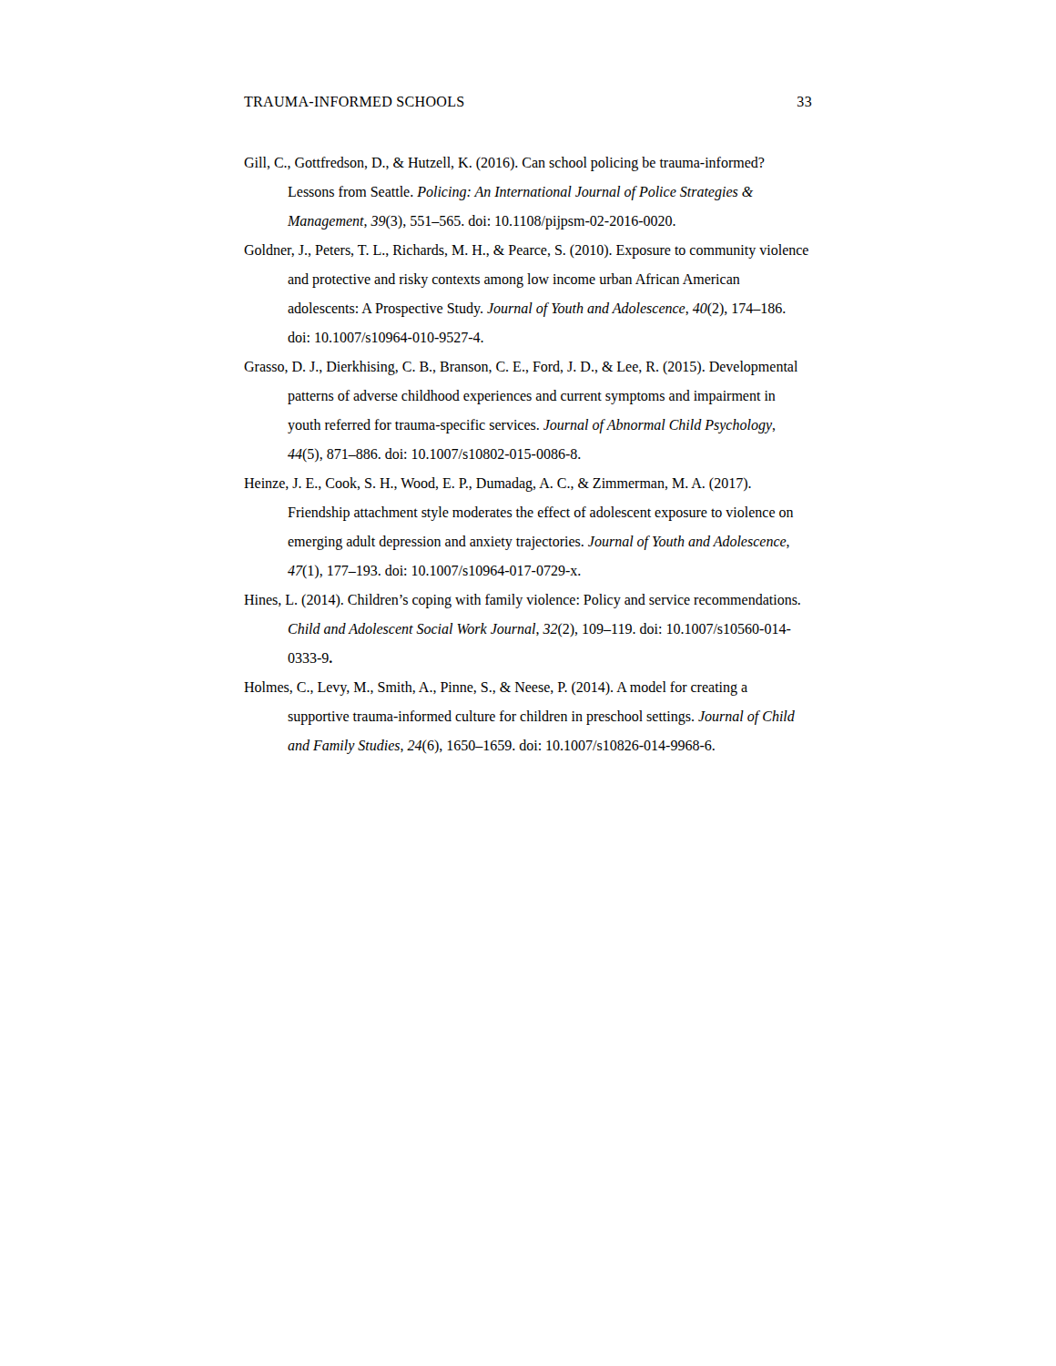Trauma-Informed Schools 33
Gill, C., Gottfredson, D., & Hutzell, K. (2016). Can school policing be trauma-informed? Lessons from Seattle. Policing: An International Journal of Police Strategies & Management, 39(3), 551–565. doi: 10.1108/pijpsm-02-2016-0020.
Goldner, J., Peters, T. L., Richards, M. H., & Pearce, S. (2010). Exposure to community violence and protective and risky contexts among low income urban African American adolescents: A Prospective Study. Journal of Youth and Adolescence, 40(2), 174–186. doi: 10.1007/s10964-010-9527-4.
Grasso, D. J., Dierkhising, C. B., Branson, C. E., Ford, J. D., & Lee, R. (2015). Developmental patterns of adverse childhood experiences and current symptoms and impairment in youth referred for trauma-specific services. Journal of Abnormal Child Psychology, 44(5), 871–886. doi: 10.1007/s10802-015-0086-8.
Heinze, J. E., Cook, S. H., Wood, E. P., Dumadag, A. C., & Zimmerman, M. A. (2017). Friendship attachment style moderates the effect of adolescent exposure to violence on emerging adult depression and anxiety trajectories. Journal of Youth and Adolescence, 47(1), 177–193. doi: 10.1007/s10964-017-0729-x.
Hines, L. (2014). Children’s coping with family violence: Policy and service recommendations. Child and Adolescent Social Work Journal, 32(2), 109–119. doi: 10.1007/s10560-014-0333-9.
Holmes, C., Levy, M., Smith, A., Pinne, S., & Neese, P. (2014). A model for creating a supportive trauma-informed culture for children in preschool settings. Journal of Child and Family Studies, 24(6), 1650–1659. doi: 10.1007/s10826-014-9968-6.